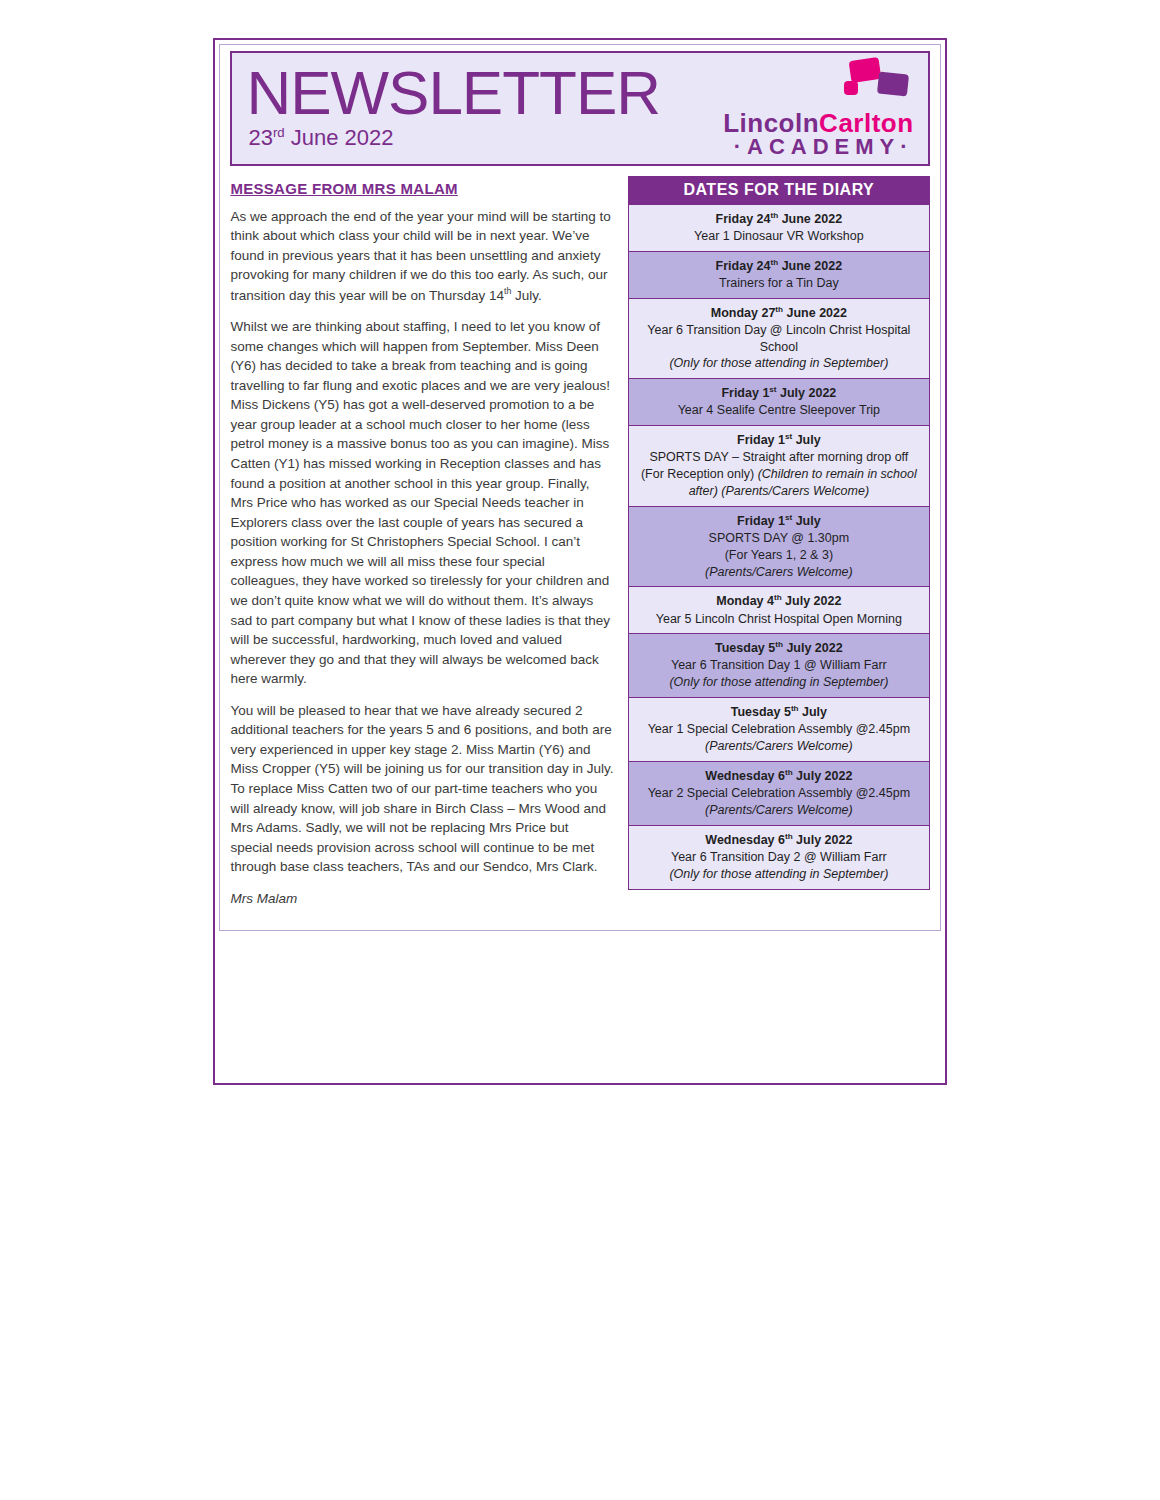NEWSLETTER
23rd June 2022
LincolnCarlton
·ACADEMY·
Message from Mrs Malam
As we approach the end of the year your mind will be starting to think about which class your child will be in next year. We’ve found in previous years that it has been unsettling and anxiety provoking for many children if we do this too early. As such, our transition day this year will be on Thursday 14th July.
Whilst we are thinking about staffing, I need to let you know of some changes which will happen from September. Miss Deen (Y6) has decided to take a break from teaching and is going travelling to far flung and exotic places and we are very jealous! Miss Dickens (Y5) has got a well-deserved promotion to a be year group leader at a school much closer to her home (less petrol money is a massive bonus too as you can imagine). Miss Catten (Y1) has missed working in Reception classes and has found a position at another school in this year group. Finally, Mrs Price who has worked as our Special Needs teacher in Explorers class over the last couple of years has secured a position working for St Christophers Special School. I can’t express how much we will all miss these four special colleagues, they have worked so tirelessly for your children and we don’t quite know what we will do without them. It’s always sad to part company but what I know of these ladies is that they will be successful, hardworking, much loved and valued wherever they go and that they will always be welcomed back here warmly.
You will be pleased to hear that we have already secured 2 additional teachers for the years 5 and 6 positions, and both are very experienced in upper key stage 2. Miss Martin (Y6) and Miss Cropper (Y5) will be joining us for our transition day in July. To replace Miss Catten two of our part-time teachers who you will already know, will job share in Birch Class – Mrs Wood and Mrs Adams. Sadly, we will not be replacing Mrs Price but special needs provision across school will continue to be met through base class teachers, TAs and our Sendco, Mrs Clark.
Mrs Malam
DATES FOR THE DIARY
| Friday 24 th June 2022 Year 1 Dinosaur VR Workshop |
| Friday 24 th June 2022 Trainers for a Tin Day |
| Monday 27 th June 2022 Year 6 Transition Day @ Lincoln Christ Hospital School (Only for those attending in September) |
| Friday 1 st July 2022 Year 4 Sealife Centre Sleepover Trip |
| Friday 1 st July SPORTS DAY – Straight after morning drop off (For Reception only) (Children to remain in school after) (Parents/Carers Welcome) |
| Friday 1 st July SPORTS DAY @ 1.30pm (For Years 1, 2 & 3) (Parents/Carers Welcome) |
| Monday 4 th July 2022 Year 5 Lincoln Christ Hospital Open Morning |
| Tuesday 5 th July 2022 Year 6 Transition Day 1 @ William Farr (Only for those attending in September) |
| Tuesday 5 th July Year 1 Special Celebration Assembly @2.45pm (Parents/Carers Welcome) |
| Wednesday 6 th July 2022 Year 2 Special Celebration Assembly @2.45pm (Parents/Carers Welcome) |
| Wednesday 6 th July 2022 Year 6 Transition Day 2 @ William Farr (Only for those attending in September) |